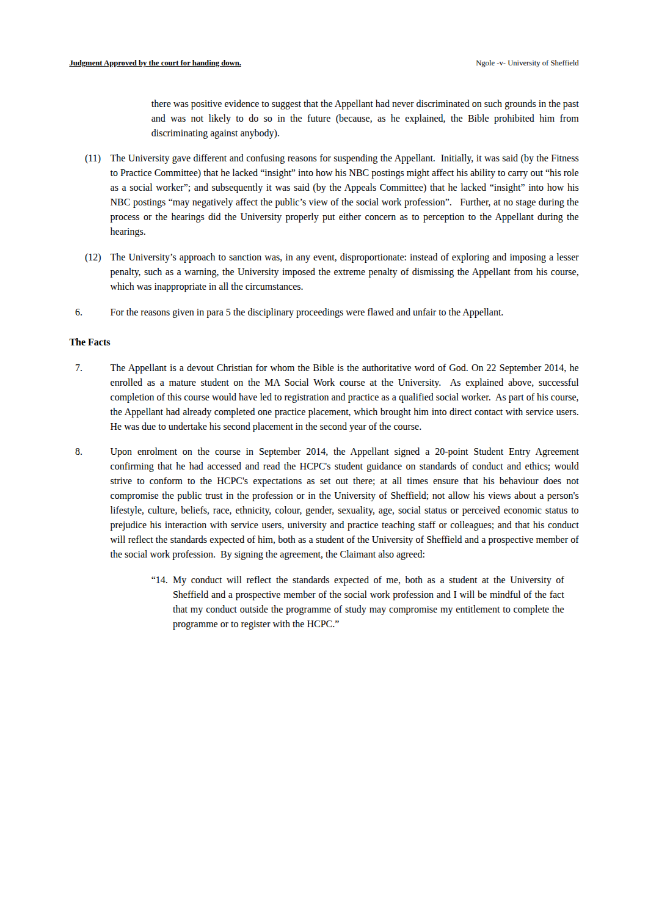Judgment Approved by the court for handing down. Ngole -v- University of Sheffield
there was positive evidence to suggest that the Appellant had never discriminated on such grounds in the past and was not likely to do so in the future (because, as he explained, the Bible prohibited him from discriminating against anybody).
(11) The University gave different and confusing reasons for suspending the Appellant. Initially, it was said (by the Fitness to Practice Committee) that he lacked “insight” into how his NBC postings might affect his ability to carry out “his role as a social worker”; and subsequently it was said (by the Appeals Committee) that he lacked “insight” into how his NBC postings “may negatively affect the public’s view of the social work profession”. Further, at no stage during the process or the hearings did the University properly put either concern as to perception to the Appellant during the hearings.
(12) The University’s approach to sanction was, in any event, disproportionate: instead of exploring and imposing a lesser penalty, such as a warning, the University imposed the extreme penalty of dismissing the Appellant from his course, which was inappropriate in all the circumstances.
6. For the reasons given in para 5 the disciplinary proceedings were flawed and unfair to the Appellant.
The Facts
7. The Appellant is a devout Christian for whom the Bible is the authoritative word of God. On 22 September 2014, he enrolled as a mature student on the MA Social Work course at the University. As explained above, successful completion of this course would have led to registration and practice as a qualified social worker. As part of his course, the Appellant had already completed one practice placement, which brought him into direct contact with service users. He was due to undertake his second placement in the second year of the course.
8. Upon enrolment on the course in September 2014, the Appellant signed a 20-point Student Entry Agreement confirming that he had accessed and read the HCPC's student guidance on standards of conduct and ethics; would strive to conform to the HCPC's expectations as set out there; at all times ensure that his behaviour does not compromise the public trust in the profession or in the University of Sheffield; not allow his views about a person's lifestyle, culture, beliefs, race, ethnicity, colour, gender, sexuality, age, social status or perceived economic status to prejudice his interaction with service users, university and practice teaching staff or colleagues; and that his conduct will reflect the standards expected of him, both as a student of the University of Sheffield and a prospective member of the social work profession. By signing the agreement, the Claimant also agreed:
“14. My conduct will reflect the standards expected of me, both as a student at the University of Sheffield and a prospective member of the social work profession and I will be mindful of the fact that my conduct outside the programme of study may compromise my entitlement to complete the programme or to register with the HCPC.”